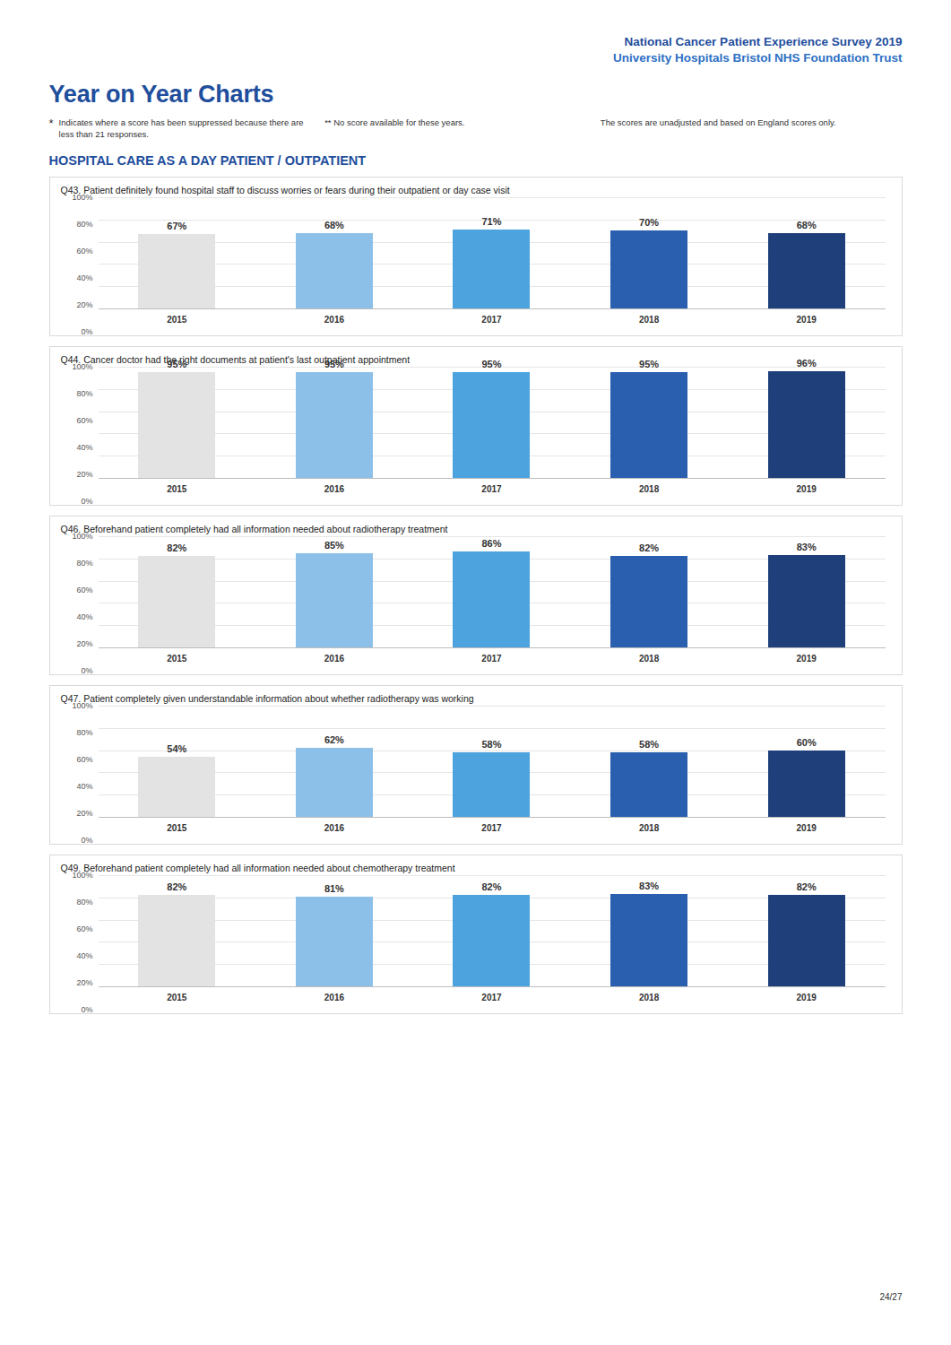National Cancer Patient Experience Survey 2019
University Hospitals Bristol NHS Foundation Trust
Year on Year Charts
* Indicates where a score has been suppressed because there are less than 21 responses.
** No score available for these years.
The scores are unadjusted and based on England scores only.
HOSPITAL CARE AS A DAY PATIENT / OUTPATIENT
Q43. Patient definitely found hospital staff to discuss worries or fears during their outpatient or day case visit
100%
80%
60%
40%
20%
0%
67%
68%
71%
70%
68%
2015
2016
2017
2018
2019
Q44. Cancer doctor had the right documents at patient's last outpatient appointment
100%
80%
60%
40%
20%
0%
95%
95%
95%
95%
96%
2015
2016
2017
2018
2019
Q46. Beforehand patient completely had all information needed about radiotherapy treatment
100%
80%
60%
40%
20%
0%
82%
85%
86%
82%
83%
2015
2016
2017
2018
2019
Q47. Patient completely given understandable information about whether radiotherapy was working
100%
80%
60%
40%
20%
0%
54%
62%
58%
58%
60%
2015
2016
2017
2018
2019
Q49. Beforehand patient completely had all information needed about chemotherapy treatment
100%
80%
60%
40%
20%
0%
82%
81%
82%
83%
82%
2015
2016
2017
2018
2019
24/27